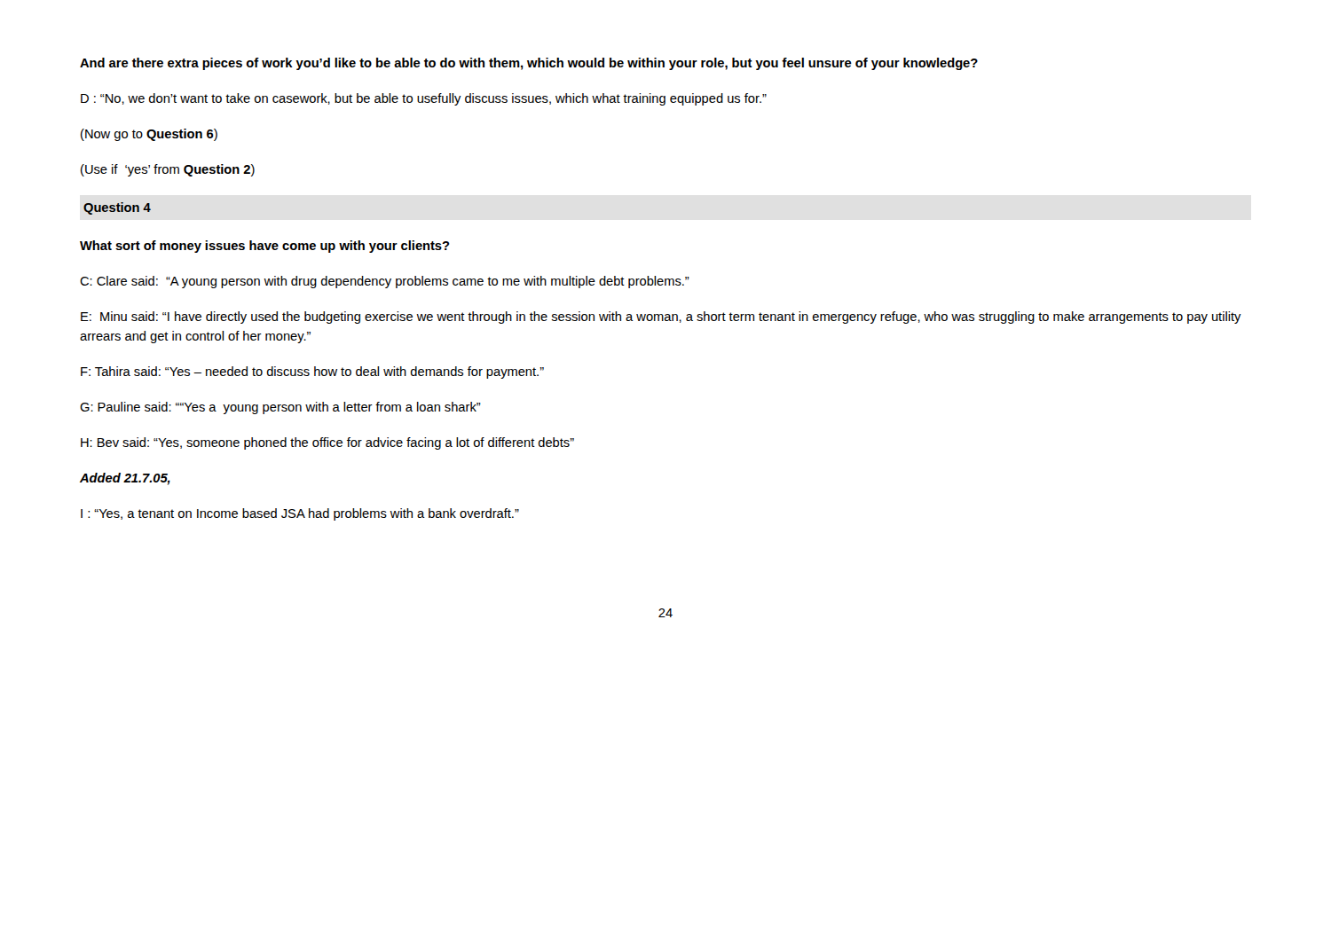And are there extra pieces of work you’d like to be able to do with them, which would be within your role, but you feel unsure of your knowledge?
D : “No, we don’t want to take on casework, but be able to usefully discuss issues, which what training equipped us for.”
(Now go to Question 6)
(Use if ‘yes’ from Question 2)
Question 4
What sort of money issues have come up with your clients?
C: Clare said: “A young person with drug dependency problems came to me with multiple debt problems.”
E: Minu said: “I have directly used the budgeting exercise we went through in the session with a woman, a short term tenant in emergency refuge, who was struggling to make arrangements to pay utility arrears and get in control of her money.”
F: Tahira said: “Yes – needed to discuss how to deal with demands for payment.”
G: Pauline said: ““Yes a young person with a letter from a loan shark”
H: Bev said: “Yes, someone phoned the office for advice facing a lot of different debts”
Added 21.7.05,
I : “Yes, a tenant on Income based JSA had problems with a bank overdraft.”
24